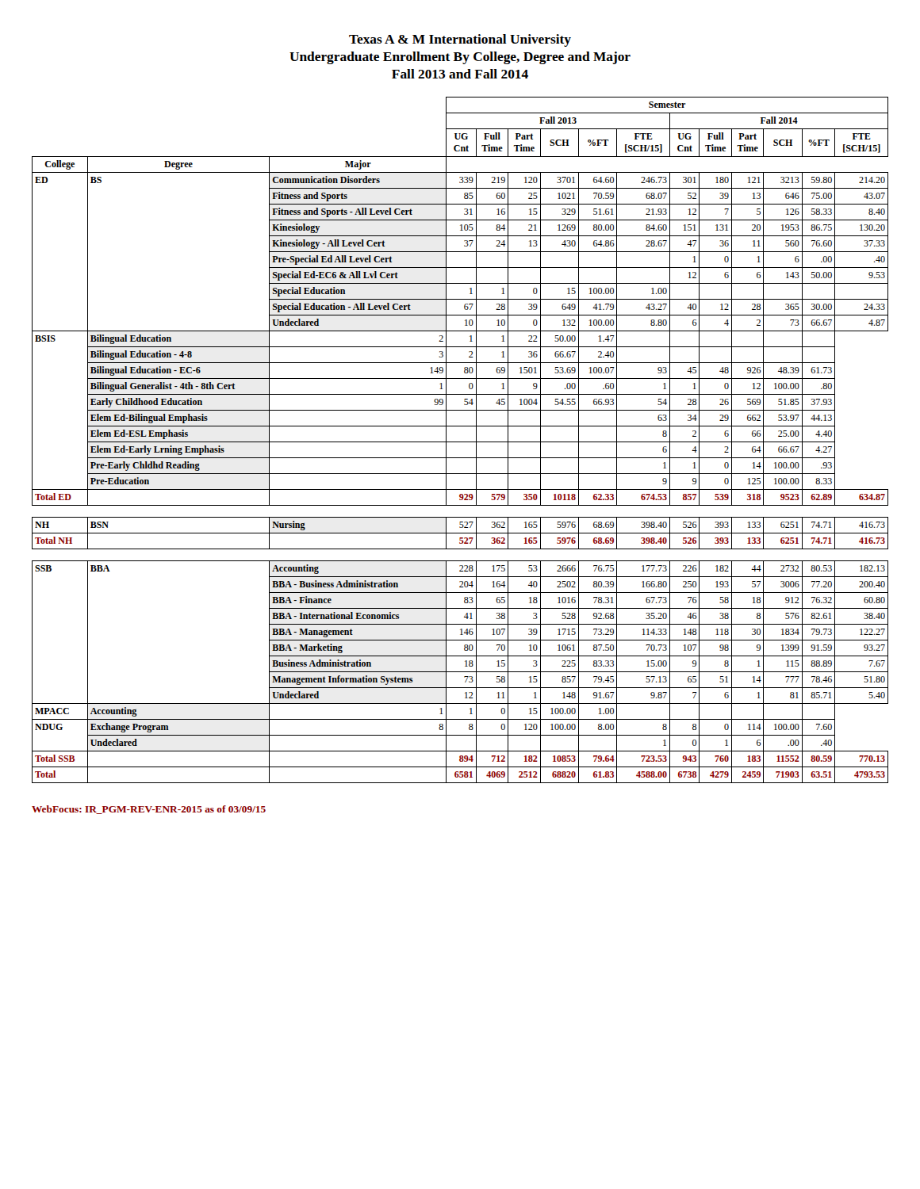Texas A & M International University
Undergraduate Enrollment By College, Degree and Major
Fall 2013 and Fall 2014
| | | | Semester |
| --- | --- | --- | --- |
| | | | Fall 2013 | Fall 2014 |
| | | | UG Cnt | Full Time | Part Time | SCH | %FT | FTE [SCH/15] | UG Cnt | Full Time | Part Time | SCH | %FT | FTE [SCH/15] |
| College | Degree | Major | | | | | | | | | | | | |
| ED | BS | Communication Disorders | 339 | 219 | 120 | 3701 | 64.60 | 246.73 | 301 | 180 | 121 | 3213 | 59.80 | 214.20 |
| Fitness and Sports | 85 | 60 | 25 | 1021 | 70.59 | 68.07 | 52 | 39 | 13 | 646 | 75.00 | 43.07 |
| Fitness and Sports - All Level Cert | 31 | 16 | 15 | 329 | 51.61 | 21.93 | 12 | 7 | 5 | 126 | 58.33 | 8.40 |
| Kinesiology | 105 | 84 | 21 | 1269 | 80.00 | 84.60 | 151 | 131 | 20 | 1953 | 86.75 | 130.20 |
| Kinesiology - All Level Cert | 37 | 24 | 13 | 430 | 64.86 | 28.67 | 47 | 36 | 11 | 560 | 76.60 | 37.33 |
| Pre-Special Ed All Level Cert | | | | | | | 1 | 0 | 1 | 6 | .00 | .40 |
| Special Ed-EC6 & All Lvl Cert | | | | | | | 12 | 6 | 6 | 143 | 50.00 | 9.53 |
| Special Education | 1 | 1 | 0 | 15 | 100.00 | 1.00 | | | | | | |
| Special Education - All Level Cert | 67 | 28 | 39 | 649 | 41.79 | 43.27 | 40 | 12 | 28 | 365 | 30.00 | 24.33 |
| Undeclared | 10 | 10 | 0 | 132 | 100.00 | 8.80 | 6 | 4 | 2 | 73 | 66.67 | 4.87 |
| BSIS | Bilingual Education | 2 | 1 | 1 | 22 | 50.00 | 1.47 | | | | | | |
| Bilingual Education - 4-8 | 3 | 2 | 1 | 36 | 66.67 | 2.40 | | | | | | |
| Bilingual Education - EC-6 | 149 | 80 | 69 | 1501 | 53.69 | 100.07 | 93 | 45 | 48 | 926 | 48.39 | 61.73 |
| Bilingual Generalist - 4th - 8th Cert | 1 | 0 | 1 | 9 | .00 | .60 | 1 | 1 | 0 | 12 | 100.00 | .80 |
| Early Childhood Education | 99 | 54 | 45 | 1004 | 54.55 | 66.93 | 54 | 28 | 26 | 569 | 51.85 | 37.93 |
| Elem Ed-Bilingual Emphasis | | | | | | | 63 | 34 | 29 | 662 | 53.97 | 44.13 |
| Elem Ed-ESL Emphasis | | | | | | | 8 | 2 | 6 | 66 | 25.00 | 4.40 |
| Elem Ed-Early Lrning Emphasis | | | | | | | 6 | 4 | 2 | 64 | 66.67 | 4.27 |
| Pre-Early Chldhd Reading | | | | | | | 1 | 1 | 0 | 14 | 100.00 | .93 |
| Pre-Education | | | | | | | 9 | 9 | 0 | 125 | 100.00 | 8.33 |
| Total ED | | | 929 | 579 | 350 | 10118 | 62.33 | 674.53 | 857 | 539 | 318 | 9523 | 62.89 | 634.87 |
| NH | BSN | Nursing | 527 | 362 | 165 | 5976 | 68.69 | 398.40 | 526 | 393 | 133 | 6251 | 74.71 | 416.73 |
| Total NH | | | 527 | 362 | 165 | 5976 | 68.69 | 398.40 | 526 | 393 | 133 | 6251 | 74.71 | 416.73 |
| SSB | BBA | Accounting | 228 | 175 | 53 | 2666 | 76.75 | 177.73 | 226 | 182 | 44 | 2732 | 80.53 | 182.13 |
| BBA - Business Administration | 204 | 164 | 40 | 2502 | 80.39 | 166.80 | 250 | 193 | 57 | 3006 | 77.20 | 200.40 |
| BBA - Finance | 83 | 65 | 18 | 1016 | 78.31 | 67.73 | 76 | 58 | 18 | 912 | 76.32 | 60.80 |
| BBA - International Economics | 41 | 38 | 3 | 528 | 92.68 | 35.20 | 46 | 38 | 8 | 576 | 82.61 | 38.40 |
| BBA - Management | 146 | 107 | 39 | 1715 | 73.29 | 114.33 | 148 | 118 | 30 | 1834 | 79.73 | 122.27 |
| BBA - Marketing | 80 | 70 | 10 | 1061 | 87.50 | 70.73 | 107 | 98 | 9 | 1399 | 91.59 | 93.27 |
| Business Administration | 18 | 15 | 3 | 225 | 83.33 | 15.00 | 9 | 8 | 1 | 115 | 88.89 | 7.67 |
| Management Information Systems | 73 | 58 | 15 | 857 | 79.45 | 57.13 | 65 | 51 | 14 | 777 | 78.46 | 51.80 |
| Undeclared | 12 | 11 | 1 | 148 | 91.67 | 9.87 | 7 | 6 | 1 | 81 | 85.71 | 5.40 |
| MPACC | Accounting | 1 | 1 | 0 | 15 | 100.00 | 1.00 | | | | | | |
| NDUG | Exchange Program | 8 | 8 | 0 | 120 | 100.00 | 8.00 | 8 | 8 | 0 | 114 | 100.00 | 7.60 |
| Undeclared | | | | | | | 1 | 0 | 1 | 6 | .00 | .40 |
| Total SSB | | | 894 | 712 | 182 | 10853 | 79.64 | 723.53 | 943 | 760 | 183 | 11552 | 80.59 | 770.13 |
| Total | | | 6581 | 4069 | 2512 | 68820 | 61.83 | 4588.00 | 6738 | 4279 | 2459 | 71903 | 63.51 | 4793.53 |
WebFocus: IR_PGM-REV-ENR-2015 as of 03/09/15